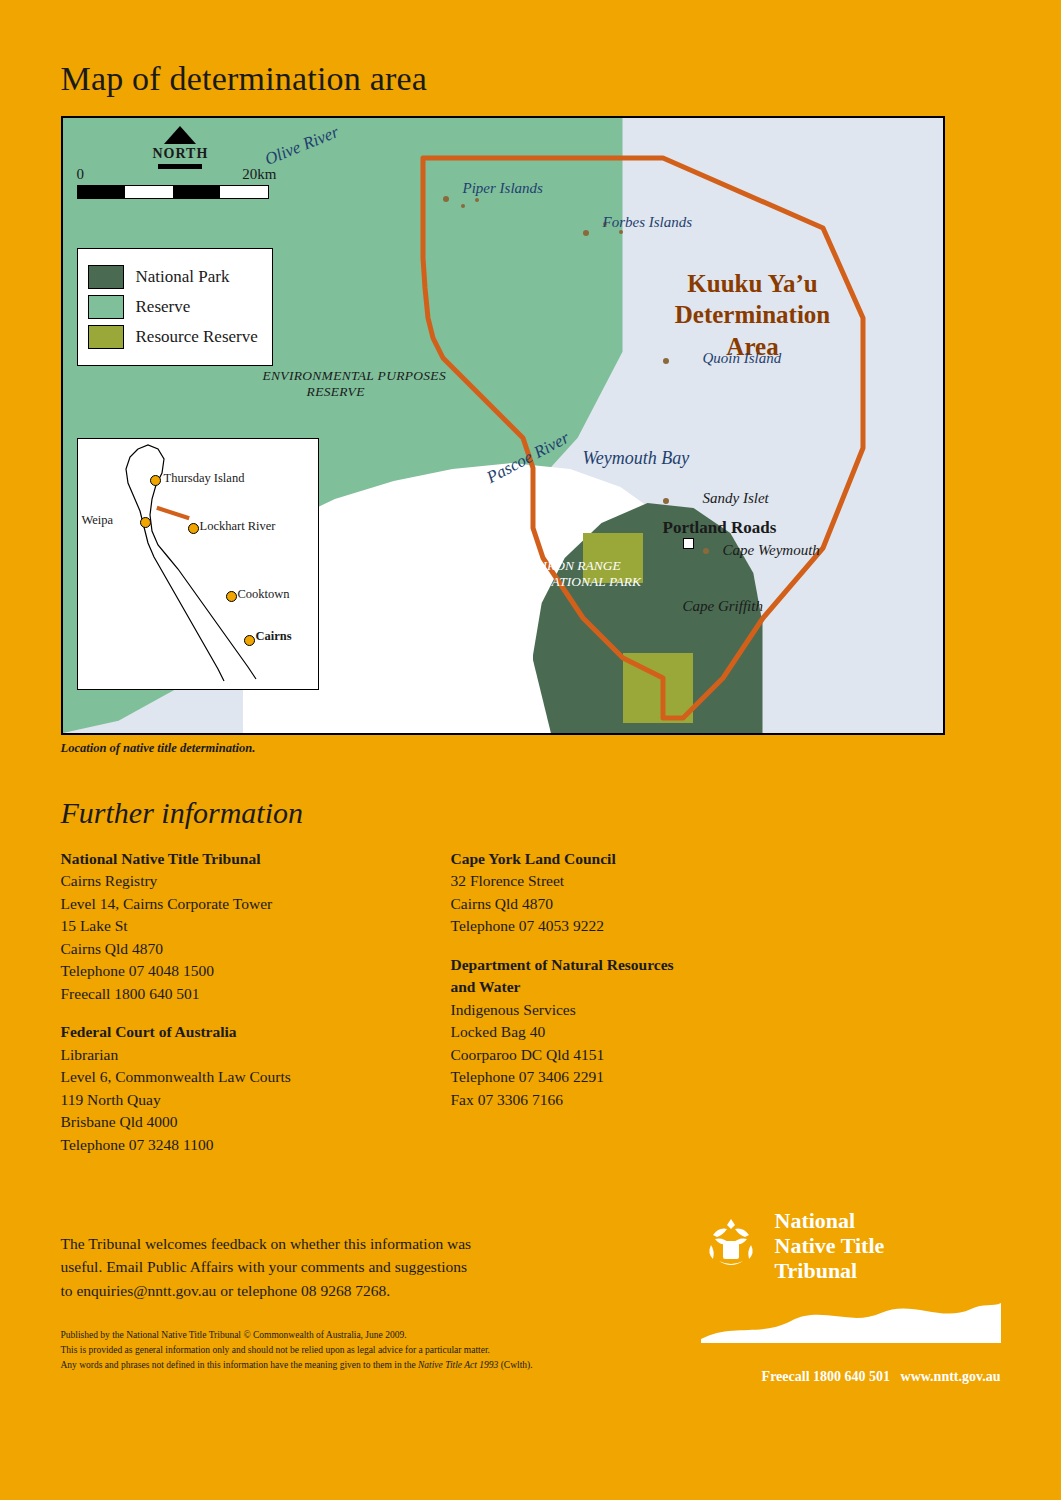Map of determination area
NORTH
020km
National Park
Reserve
Resource Reserve
Thursday Island
Weipa
Lockhart River
Cooktown
Cairns
Olive River
Pascoe River
Piper Islands
Forbes Islands
Kuuku Ya’u
Determination
Area
Quoin Island
ENVIRONMENTAL PURPOSES
RESERVE
Weymouth Bay
Sandy Islet
Portland Roads
Cape Weymouth
Cape Griffith
IRON RANGE
NATIONAL PARK
Location of native title determination.
Further information
National Native Title Tribunal
Cairns Registry
Level 14, Cairns Corporate Tower
15 Lake St
Cairns Qld 4870
Telephone 07 4048 1500
Freecall 1800 640 501
Federal Court of Australia
Librarian
Level 6, Commonwealth Law Courts
119 North Quay
Brisbane Qld 4000
Telephone 07 3248 1100
Cape York Land Council
32 Florence Street
Cairns Qld 4870
Telephone 07 4053 9222
Department of Natural Resources
and Water
Indigenous Services
Locked Bag 40
Coorparoo DC Qld 4151
Telephone 07 3406 2291
Fax 07 3306 7166
The Tribunal welcomes feedback on whether this information was
useful. Email Public Affairs with your comments and suggestions
to enquiries@nntt.gov.au or telephone 08 9268 7268.
Published by the National Native Title Tribunal © Commonwealth of Australia, June 2009.
This is provided as general information only and should not be relied upon as legal advice for a particular matter.
Any words and phrases not defined in this information have the meaning given to them in the Native Title Act 1993 (Cwlth).
National
Native Title
Tribunal
Freecall 1800 640 501 www.nntt.gov.au